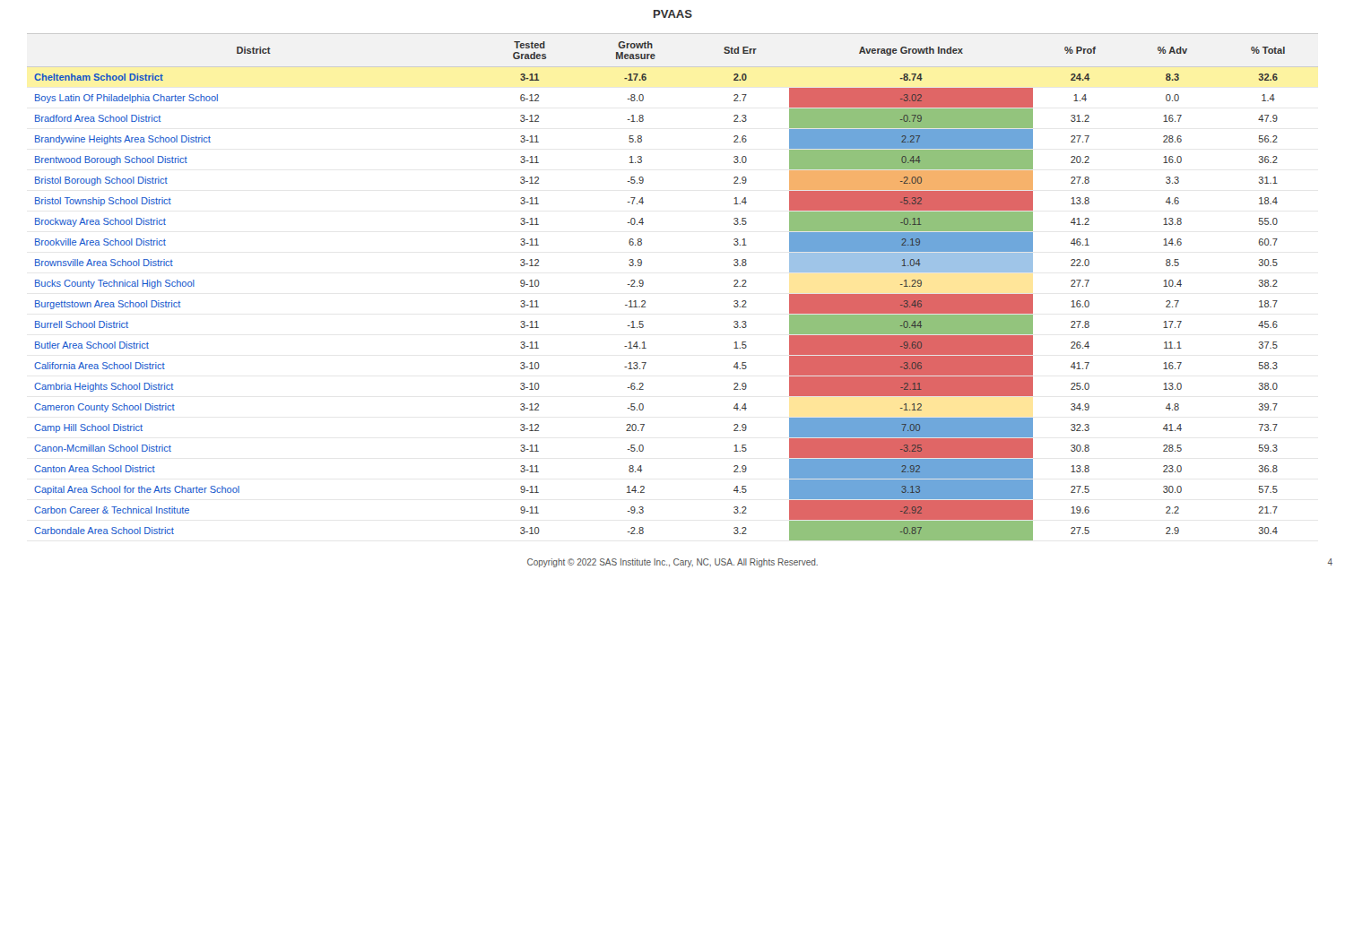PVAAS
| District | Tested Grades | Growth Measure | Std Err | Average Growth Index | % Prof | % Adv | % Total |
| --- | --- | --- | --- | --- | --- | --- | --- |
| Cheltenham School District | 3-11 | -17.6 | 2.0 | -8.74 | 24.4 | 8.3 | 32.6 |
| Boys Latin Of Philadelphia Charter School | 6-12 | -8.0 | 2.7 | -3.02 | 1.4 | 0.0 | 1.4 |
| Bradford Area School District | 3-12 | -1.8 | 2.3 | -0.79 | 31.2 | 16.7 | 47.9 |
| Brandywine Heights Area School District | 3-11 | 5.8 | 2.6 | 2.27 | 27.7 | 28.6 | 56.2 |
| Brentwood Borough School District | 3-11 | 1.3 | 3.0 | 0.44 | 20.2 | 16.0 | 36.2 |
| Bristol Borough School District | 3-12 | -5.9 | 2.9 | -2.00 | 27.8 | 3.3 | 31.1 |
| Bristol Township School District | 3-11 | -7.4 | 1.4 | -5.32 | 13.8 | 4.6 | 18.4 |
| Brockway Area School District | 3-11 | -0.4 | 3.5 | -0.11 | 41.2 | 13.8 | 55.0 |
| Brookville Area School District | 3-11 | 6.8 | 3.1 | 2.19 | 46.1 | 14.6 | 60.7 |
| Brownsville Area School District | 3-12 | 3.9 | 3.8 | 1.04 | 22.0 | 8.5 | 30.5 |
| Bucks County Technical High School | 9-10 | -2.9 | 2.2 | -1.29 | 27.7 | 10.4 | 38.2 |
| Burgettstown Area School District | 3-11 | -11.2 | 3.2 | -3.46 | 16.0 | 2.7 | 18.7 |
| Burrell School District | 3-11 | -1.5 | 3.3 | -0.44 | 27.8 | 17.7 | 45.6 |
| Butler Area School District | 3-11 | -14.1 | 1.5 | -9.60 | 26.4 | 11.1 | 37.5 |
| California Area School District | 3-10 | -13.7 | 4.5 | -3.06 | 41.7 | 16.7 | 58.3 |
| Cambria Heights School District | 3-10 | -6.2 | 2.9 | -2.11 | 25.0 | 13.0 | 38.0 |
| Cameron County School District | 3-12 | -5.0 | 4.4 | -1.12 | 34.9 | 4.8 | 39.7 |
| Camp Hill School District | 3-12 | 20.7 | 2.9 | 7.00 | 32.3 | 41.4 | 73.7 |
| Canon-Mcmillan School District | 3-11 | -5.0 | 1.5 | -3.25 | 30.8 | 28.5 | 59.3 |
| Canton Area School District | 3-11 | 8.4 | 2.9 | 2.92 | 13.8 | 23.0 | 36.8 |
| Capital Area School for the Arts Charter School | 9-11 | 14.2 | 4.5 | 3.13 | 27.5 | 30.0 | 57.5 |
| Carbon Career & Technical Institute | 9-11 | -9.3 | 3.2 | -2.92 | 19.6 | 2.2 | 21.7 |
| Carbondale Area School District | 3-10 | -2.8 | 3.2 | -0.87 | 27.5 | 2.9 | 30.4 |
Copyright © 2022 SAS Institute Inc., Cary, NC, USA. All Rights Reserved.
4